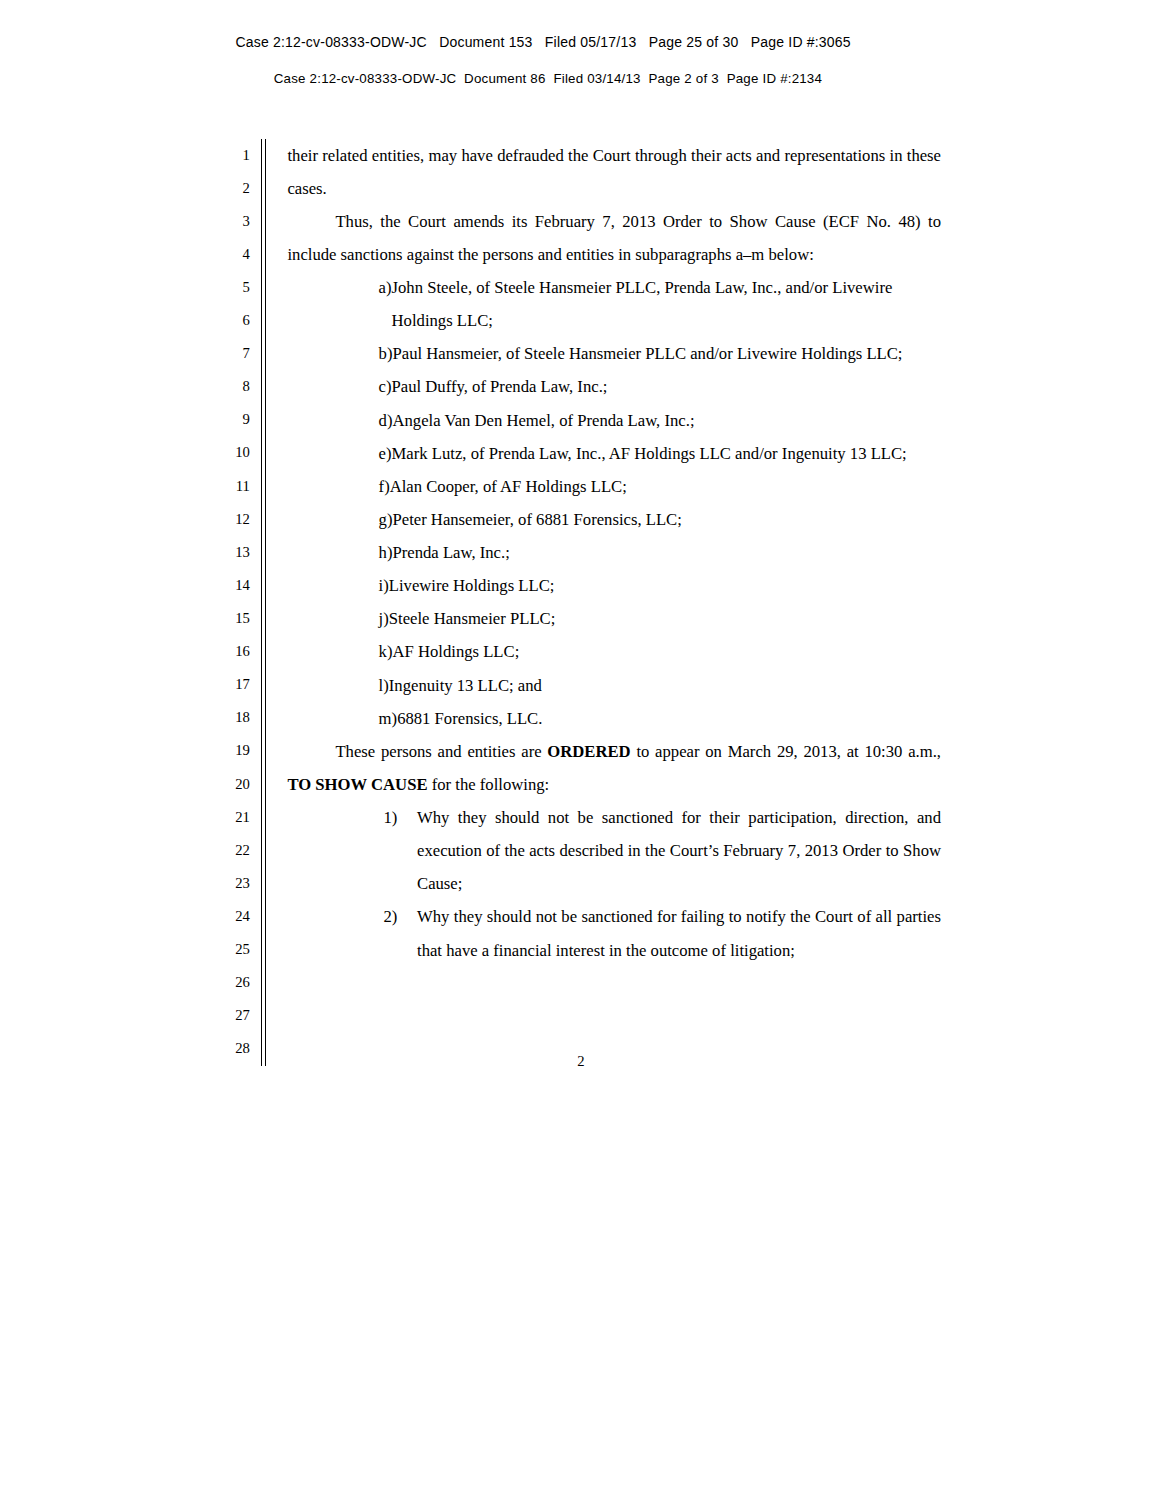Case 2:12-cv-08333-ODW-JC Document 153 Filed 05/17/13 Page 25 of 30 Page ID #:3065
Case 2:12-cv-08333-ODW-JC Document 86 Filed 03/14/13 Page 2 of 3 Page ID #:2134
1
2
3
4
5
6
7
8
9
10
11
12
13
14
15
16
17
18
19
20
21
22
23
24
25
26
27
28
their related entities, may have defrauded the Court through their acts and representations in these cases.
Thus, the Court amends its February 7, 2013 Order to Show Cause (ECF No. 48) to include sanctions against the persons and entities in subparagraphs a–m below:
a) John Steele, of Steele Hansmeier PLLC, Prenda Law, Inc., and/or Livewire Holdings LLC;
b) Paul Hansmeier, of Steele Hansmeier PLLC and/or Livewire Holdings LLC;
c) Paul Duffy, of Prenda Law, Inc.;
d) Angela Van Den Hemel, of Prenda Law, Inc.;
e) Mark Lutz, of Prenda Law, Inc., AF Holdings LLC and/or Ingenuity 13 LLC;
f) Alan Cooper, of AF Holdings LLC;
g) Peter Hansemeier, of 6881 Forensics, LLC;
h) Prenda Law, Inc.;
i) Livewire Holdings LLC;
j) Steele Hansmeier PLLC;
k) AF Holdings LLC;
l) Ingenuity 13 LLC; and
m) 6881 Forensics, LLC.
These persons and entities are ORDERED to appear on March 29, 2013, at 10:30 a.m., TO SHOW CAUSE for the following:
1) Why they should not be sanctioned for their participation, direction, and execution of the acts described in the Court’s February 7, 2013 Order to Show Cause;
2) Why they should not be sanctioned for failing to notify the Court of all parties that have a financial interest in the outcome of litigation;
2